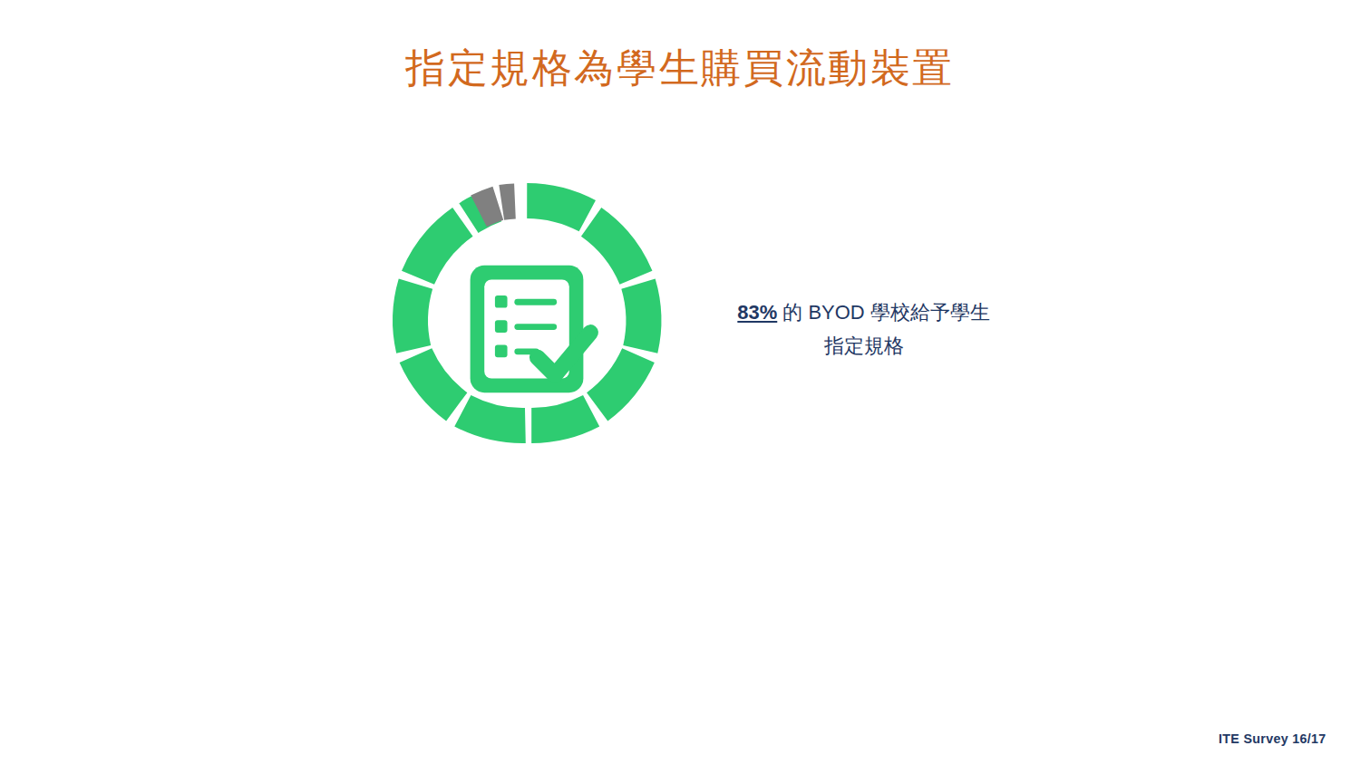指定規格為學生購買流動裝置
83% 的 BYOD 學校給予學生指定規格
ITE Survey 16/17